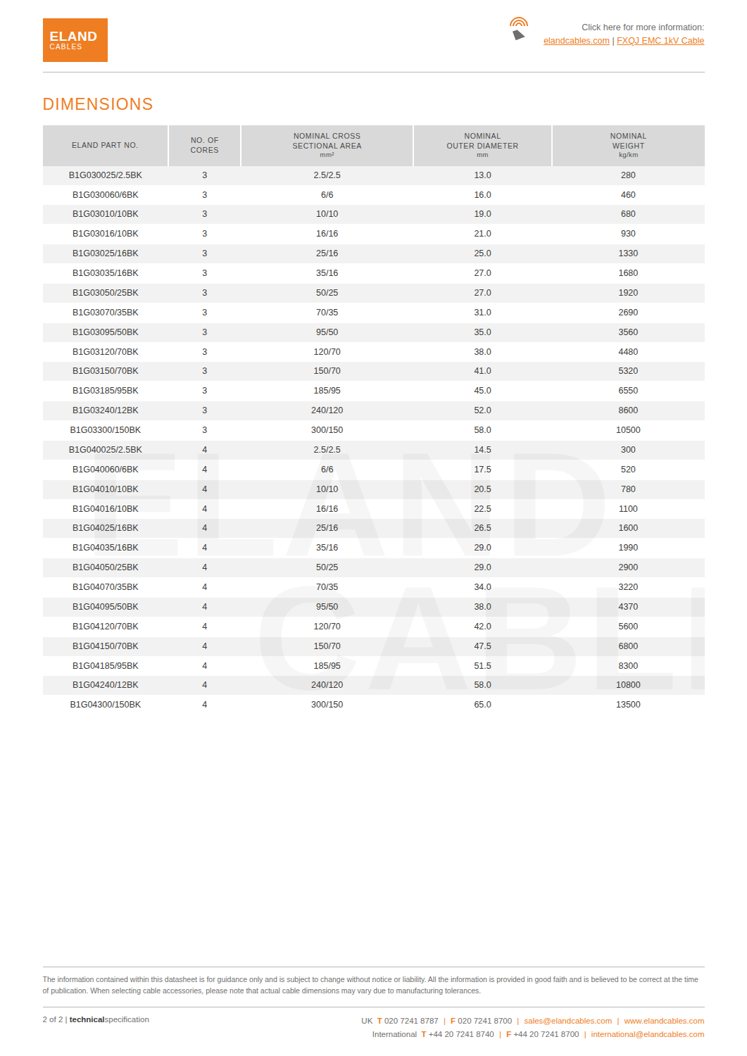ELAND® CABLES
Click here for more information:
elandcables.com | FXQJ EMC 1kV Cable
DIMENSIONS
ELAND CABLES
| ELAND PART NO. | NO. OF CORES | NOMINAL CROSS SECTIONAL AREA mm² | NOMINAL OUTER DIAMETER mm | NOMINAL WEIGHT kg/km |
| --- | --- | --- | --- | --- |
| B1G030025/2.5BK | 3 | 2.5/2.5 | 13.0 | 280 |
| B1G030060/6BK | 3 | 6/6 | 16.0 | 460 |
| B1G03010/10BK | 3 | 10/10 | 19.0 | 680 |
| B1G03016/10BK | 3 | 16/16 | 21.0 | 930 |
| B1G03025/16BK | 3 | 25/16 | 25.0 | 1330 |
| B1G03035/16BK | 3 | 35/16 | 27.0 | 1680 |
| B1G03050/25BK | 3 | 50/25 | 27.0 | 1920 |
| B1G03070/35BK | 3 | 70/35 | 31.0 | 2690 |
| B1G03095/50BK | 3 | 95/50 | 35.0 | 3560 |
| B1G03120/70BK | 3 | 120/70 | 38.0 | 4480 |
| B1G03150/70BK | 3 | 150/70 | 41.0 | 5320 |
| B1G03185/95BK | 3 | 185/95 | 45.0 | 6550 |
| B1G03240/12BK | 3 | 240/120 | 52.0 | 8600 |
| B1G03300/150BK | 3 | 300/150 | 58.0 | 10500 |
| B1G040025/2.5BK | 4 | 2.5/2.5 | 14.5 | 300 |
| B1G040060/6BK | 4 | 6/6 | 17.5 | 520 |
| B1G04010/10BK | 4 | 10/10 | 20.5 | 780 |
| B1G04016/10BK | 4 | 16/16 | 22.5 | 1100 |
| B1G04025/16BK | 4 | 25/16 | 26.5 | 1600 |
| B1G04035/16BK | 4 | 35/16 | 29.0 | 1990 |
| B1G04050/25BK | 4 | 50/25 | 29.0 | 2900 |
| B1G04070/35BK | 4 | 70/35 | 34.0 | 3220 |
| B1G04095/50BK | 4 | 95/50 | 38.0 | 4370 |
| B1G04120/70BK | 4 | 120/70 | 42.0 | 5600 |
| B1G04150/70BK | 4 | 150/70 | 47.5 | 6800 |
| B1G04185/95BK | 4 | 185/95 | 51.5 | 8300 |
| B1G04240/12BK | 4 | 240/120 | 58.0 | 10800 |
| B1G04300/150BK | 4 | 300/150 | 65.0 | 13500 |
The information contained within this datasheet is for guidance only and is subject to change without notice or liability. All the information is provided in good faith and is believed to be correct at the time of publication. When selecting cable accessories, please note that actual cable dimensions may vary due to manufacturing tolerances.
2 of 2 | technical specification
UK T 020 7241 8787 | F 020 7241 8700 | sales@elandcables.com | www.elandcables.com
International T +44 20 7241 8740 | F +44 20 7241 8700 | international@elandcables.com